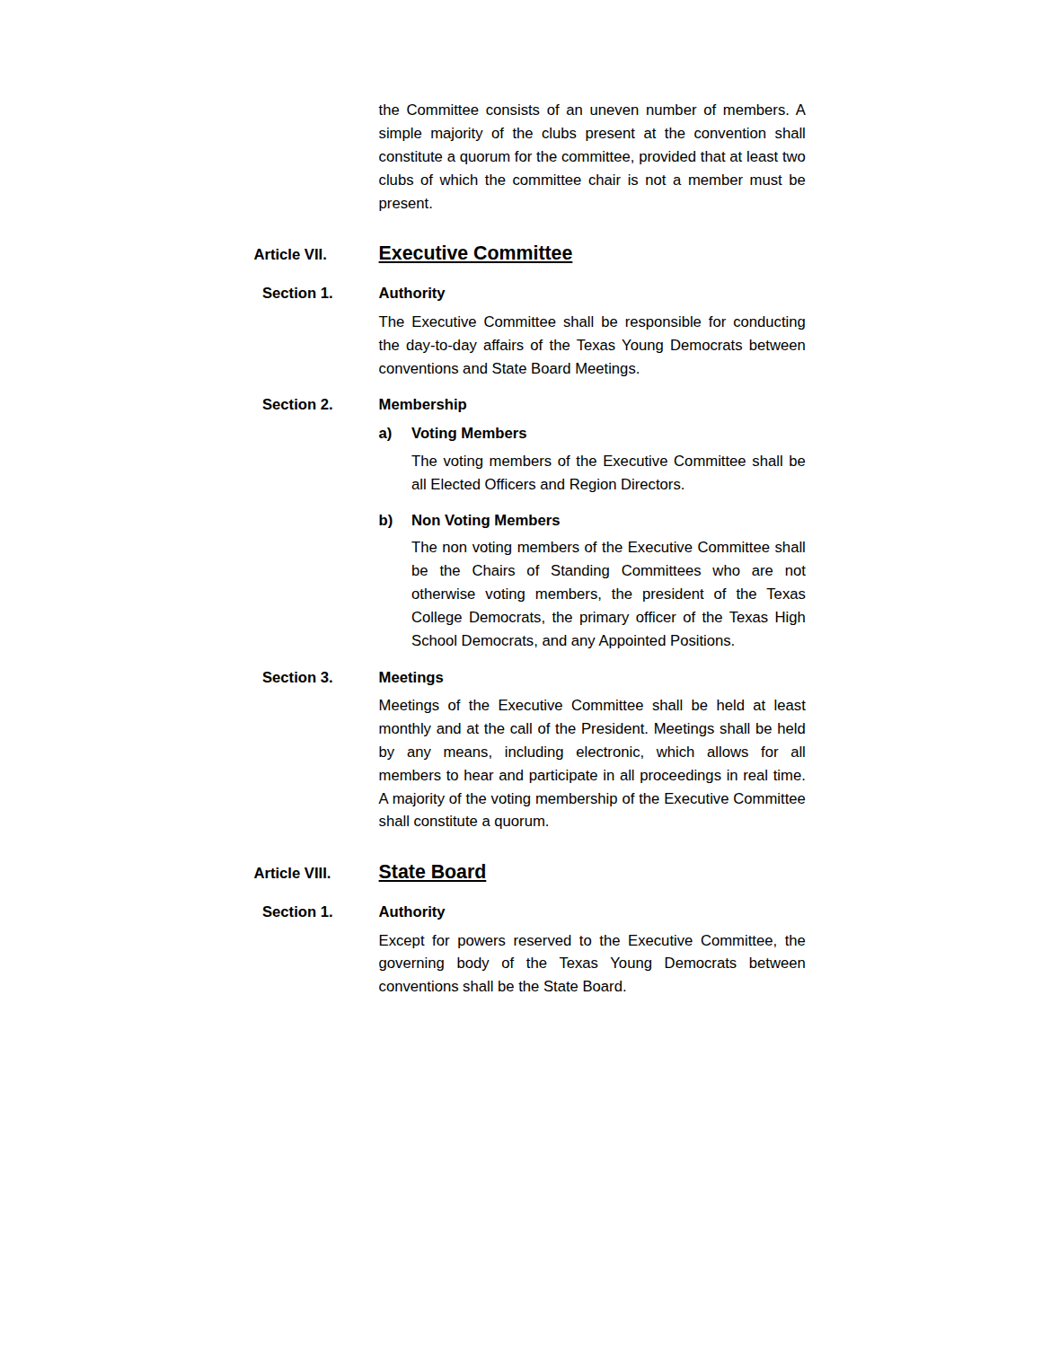the Committee consists of an uneven number of members. A simple majority of the clubs present at the convention shall constitute a quorum for the committee, provided that at least two clubs of which the committee chair is not a member must be present.
Article VII.
Executive Committee
Section 1.
Authority
The Executive Committee shall be responsible for conducting the day-to-day affairs of the Texas Young Democrats between conventions and State Board Meetings.
Section 2.
Membership
a)
Voting Members
The voting members of the Executive Committee shall be all Elected Officers and Region Directors.
b)
Non Voting Members
The non voting members of the Executive Committee shall be the Chairs of Standing Committees who are not otherwise voting members, the president of the Texas College Democrats, the primary officer of the Texas High School Democrats, and any Appointed Positions.
Section 3.
Meetings
Meetings of the Executive Committee shall be held at least monthly and at the call of the President. Meetings shall be held by any means, including electronic, which allows for all members to hear and participate in all proceedings in real time. A majority of the voting membership of the Executive Committee shall constitute a quorum.
Article VIII.
State Board
Section 1.
Authority
Except for powers reserved to the Executive Committee, the governing body of the Texas Young Democrats between conventions shall be the State Board.